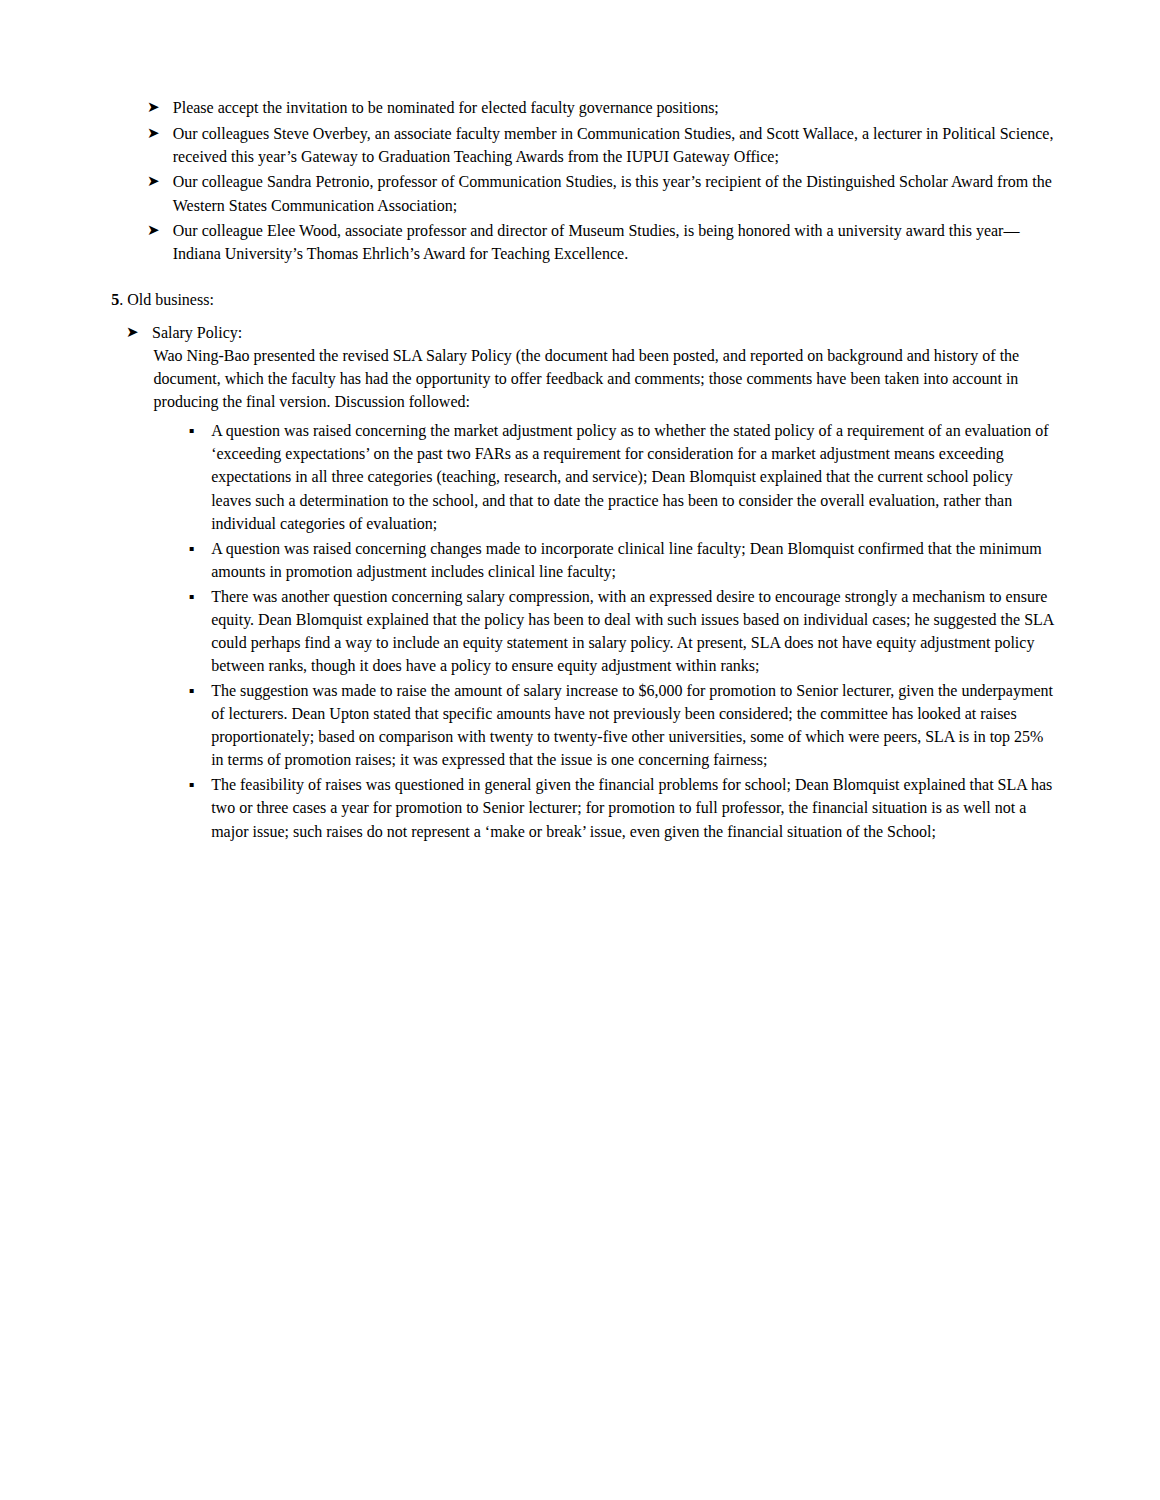Please accept the invitation to be nominated for elected faculty governance positions;
Our colleagues Steve Overbey, an associate faculty member in Communication Studies, and Scott Wallace, a lecturer in Political Science, received this year’s Gateway to Graduation Teaching Awards from the IUPUI Gateway Office;
Our colleague Sandra Petronio, professor of Communication Studies, is this year’s recipient of the Distinguished Scholar Award from the Western States Communication Association;
Our colleague Elee Wood, associate professor and director of Museum Studies, is being honored with a university award this year—Indiana University’s Thomas Ehrlich’s Award for Teaching Excellence.
5. Old business:
Salary Policy:
Wao Ning-Bao presented the revised SLA Salary Policy (the document had been posted, and reported on background and history of the document, which the faculty has had the opportunity to offer feedback and comments; those comments have been taken into account in producing the final version. Discussion followed:
A question was raised concerning the market adjustment policy as to whether the stated policy of a requirement of an evaluation of ‘exceeding expectations’ on the past two FARs as a requirement for consideration for a market adjustment means exceeding expectations in all three categories (teaching, research, and service); Dean Blomquist explained that the current school policy leaves such a determination to the school, and that to date the practice has been to consider the overall evaluation, rather than individual categories of evaluation;
A question was raised concerning changes made to incorporate clinical line faculty; Dean Blomquist confirmed that the minimum amounts in promotion adjustment includes clinical line faculty;
There was another question concerning salary compression, with an expressed desire to encourage strongly a mechanism to ensure equity. Dean Blomquist explained that the policy has been to deal with such issues based on individual cases; he suggested the SLA could perhaps find a way to include an equity statement in salary policy. At present, SLA does not have equity adjustment policy between ranks, though it does have a policy to ensure equity adjustment within ranks;
The suggestion was made to raise the amount of salary increase to $6,000 for promotion to Senior lecturer, given the underpayment of lecturers. Dean Upton stated that specific amounts have not previously been considered; the committee has looked at raises proportionately; based on comparison with twenty to twenty-five other universities, some of which were peers, SLA is in top 25% in terms of promotion raises; it was expressed that the issue is one concerning fairness;
The feasibility of raises was questioned in general given the financial problems for school; Dean Blomquist explained that SLA has two or three cases a year for promotion to Senior lecturer; for promotion to full professor, the financial situation is as well not a major issue; such raises do not represent a ‘make or break’ issue, even given the financial situation of the School;